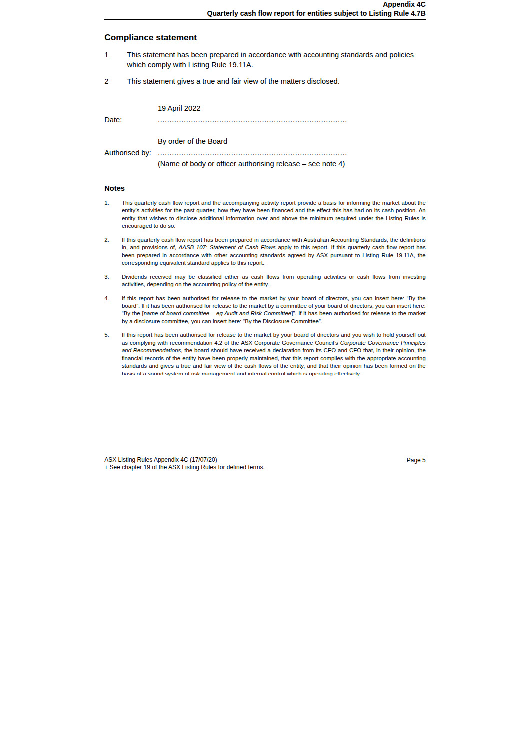Appendix 4C
Quarterly cash flow report for entities subject to Listing Rule 4.7B
Compliance statement
This statement has been prepared in accordance with accounting standards and policies which comply with Listing Rule 19.11A.
This statement gives a true and fair view of the matters disclosed.
19 April 2022
Date:
................................................................................
By order of the Board
Authorised by:
................................................................................
(Name of body or officer authorising release – see note 4)
Notes
This quarterly cash flow report and the accompanying activity report provide a basis for informing the market about the entity’s activities for the past quarter, how they have been financed and the effect this has had on its cash position. An entity that wishes to disclose additional information over and above the minimum required under the Listing Rules is encouraged to do so.
If this quarterly cash flow report has been prepared in accordance with Australian Accounting Standards, the definitions in, and provisions of, AASB 107: Statement of Cash Flows apply to this report. If this quarterly cash flow report has been prepared in accordance with other accounting standards agreed by ASX pursuant to Listing Rule 19.11A, the corresponding equivalent standard applies to this report.
Dividends received may be classified either as cash flows from operating activities or cash flows from investing activities, depending on the accounting policy of the entity.
If this report has been authorised for release to the market by your board of directors, you can insert here: “By the board”. If it has been authorised for release to the market by a committee of your board of directors, you can insert here: “By the [name of board committee – eg Audit and Risk Committee]”. If it has been authorised for release to the market by a disclosure committee, you can insert here: “By the Disclosure Committee”.
If this report has been authorised for release to the market by your board of directors and you wish to hold yourself out as complying with recommendation 4.2 of the ASX Corporate Governance Council’s Corporate Governance Principles and Recommendations, the board should have received a declaration from its CEO and CFO that, in their opinion, the financial records of the entity have been properly maintained, that this report complies with the appropriate accounting standards and gives a true and fair view of the cash flows of the entity, and that their opinion has been formed on the basis of a sound system of risk management and internal control which is operating effectively.
ASX Listing Rules Appendix 4C (17/07/20)
+ See chapter 19 of the ASX Listing Rules for defined terms.
Page 5